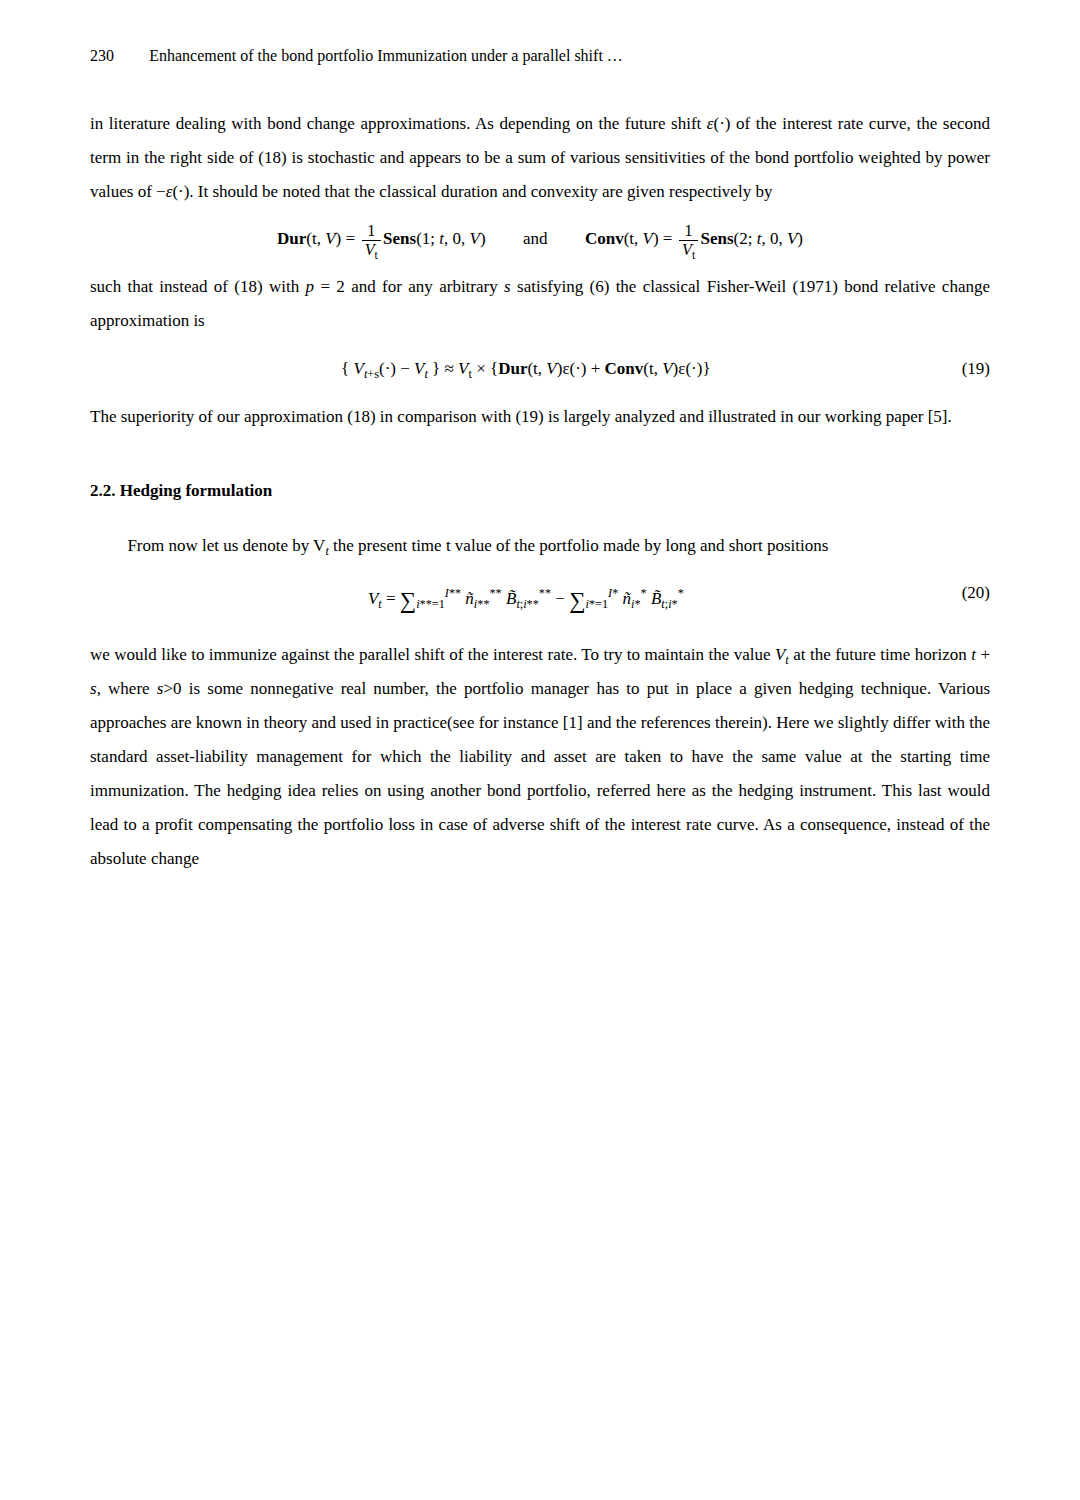230 Enhancement of the bond portfolio Immunization under a parallel shift …
in literature dealing with bond change approximations. As depending on the future shift ε(·) of the interest rate curve, the second term in the right side of (18) is stochastic and appears to be a sum of various sensitivities of the bond portfolio weighted by power values of −ε(·). It should be noted that the classical duration and convexity are given respectively by
Dur(t, V) = 1 Vt Sens(1; t, 0, V) and Conv(t, V) = 1 Vt Sens(2; t, 0, V)
such that instead of (18) with p = 2 and for any arbitrary s satisfying (6) the classical Fisher-Weil (1971) bond relative change approximation is
{ Vt+s(·) − Vt } ≈ Vt × {Dur(t, V)ε(·) + Conv(t, V)ε(·)}(19)
The superiority of our approximation (18) in comparison with (19) is largely analyzed and illustrated in our working paper [5].
2.2. Hedging formulation
From now let us denote by Vt the present time t value of the portfolio made by long and short positions
Vt = ∑i**=1I** ñi**** B̃t;i**** − ∑i*=1I* ñi** B̃t;i**(20)
we would like to immunize against the parallel shift of the interest rate. To try to maintain the value Vt at the future time horizon t + s, where s>0 is some nonnegative real number, the portfolio manager has to put in place a given hedging technique. Various approaches are known in theory and used in practice(see for instance [1] and the references therein). Here we slightly differ with the standard asset-liability management for which the liability and asset are taken to have the same value at the starting time immunization. The hedging idea relies on using another bond portfolio, referred here as the hedging instrument. This last would lead to a profit compensating the portfolio loss in case of adverse shift of the interest rate curve. As a consequence, instead of the absolute change